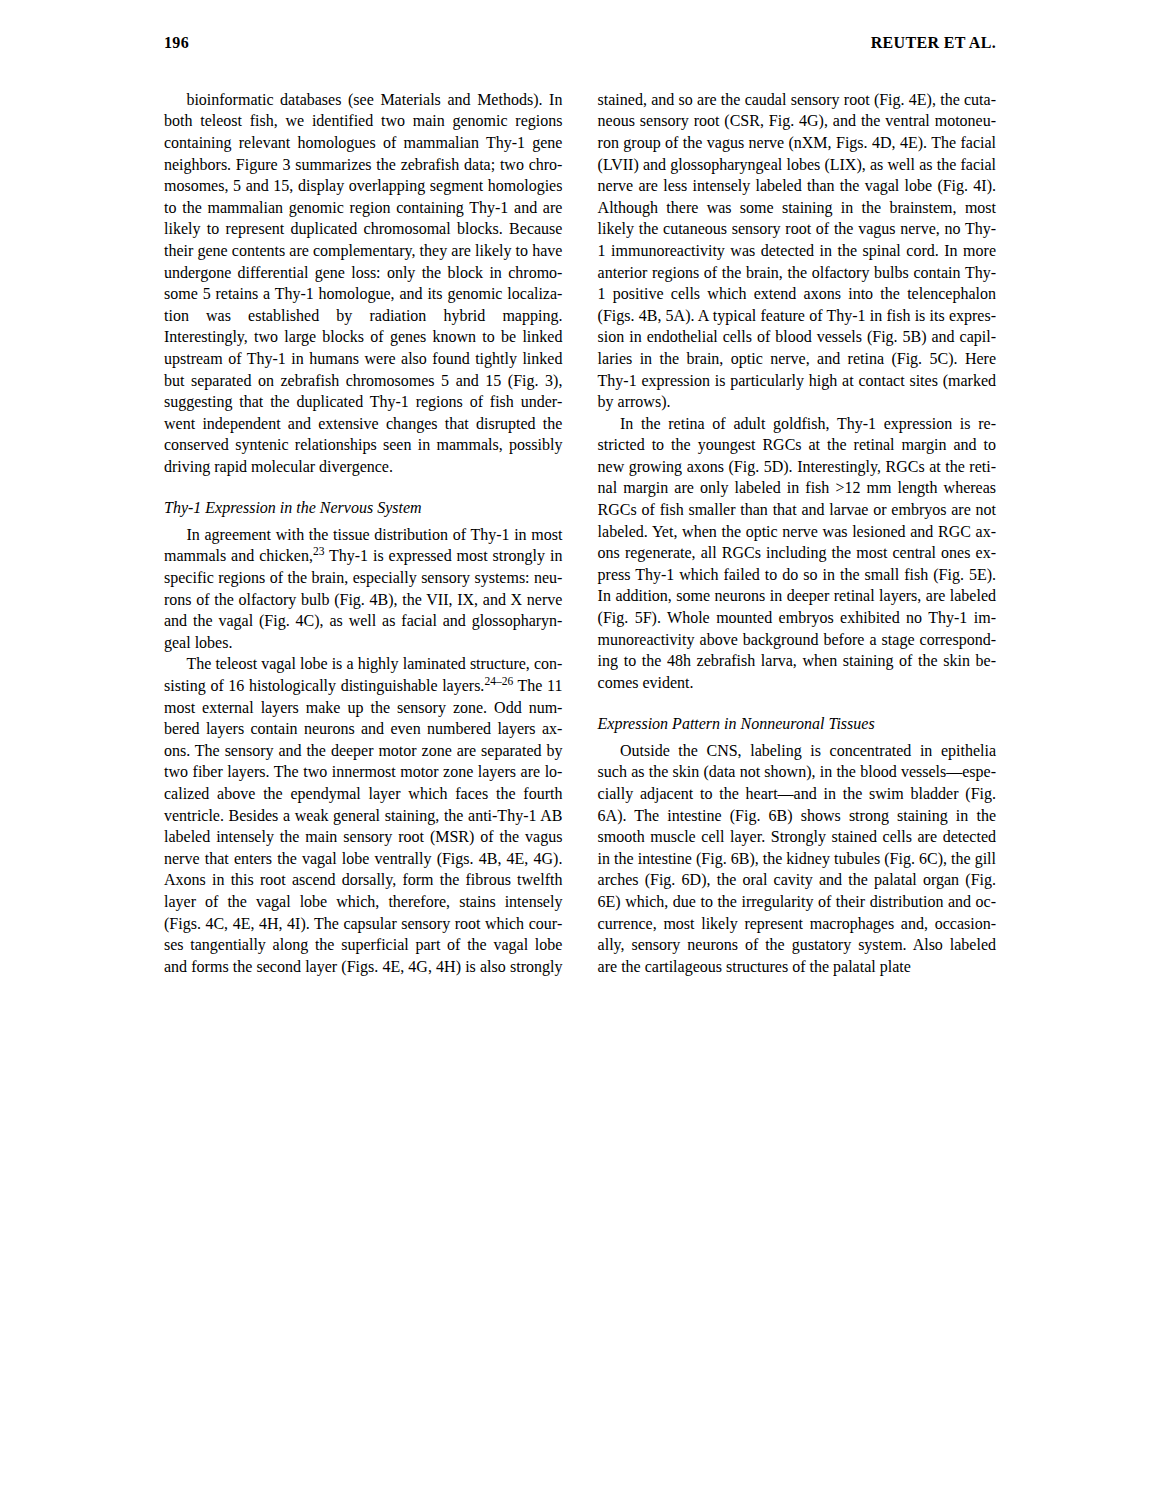196 Reuter et al.
bioinformatic databases (see Materials and Methods). In both teleost fish, we identified two main genomic regions containing relevant homologues of mammalian Thy-1 gene neighbors. Figure 3 summarizes the zebrafish data; two chromosomes, 5 and 15, display overlapping segment homologies to the mammalian genomic region containing Thy-1 and are likely to represent duplicated chromosomal blocks. Because their gene contents are complementary, they are likely to have undergone differential gene loss: only the block in chromosome 5 retains a Thy-1 homologue, and its genomic localization was established by radiation hybrid mapping. Interestingly, two large blocks of genes known to be linked upstream of Thy-1 in humans were also found tightly linked but separated on zebrafish chromosomes 5 and 15 (Fig. 3), suggesting that the duplicated Thy-1 regions of fish underwent independent and extensive changes that disrupted the conserved syntenic relationships seen in mammals, possibly driving rapid molecular divergence.
Thy-1 Expression in the Nervous System
In agreement with the tissue distribution of Thy-1 in most mammals and chicken,23 Thy-1 is expressed most strongly in specific regions of the brain, especially sensory systems: neurons of the olfactory bulb (Fig. 4B), the VII, IX, and X nerve and the vagal (Fig. 4C), as well as facial and glossopharyngeal lobes.
The teleost vagal lobe is a highly laminated structure, consisting of 16 histologically distinguishable layers.24–26 The 11 most external layers make up the sensory zone. Odd numbered layers contain neurons and even numbered layers axons. The sensory and the deeper motor zone are separated by two fiber layers. The two innermost motor zone layers are localized above the ependymal layer which faces the fourth ventricle. Besides a weak general staining, the anti-Thy-1 AB labeled intensely the main sensory root (MSR) of the vagus nerve that enters the vagal lobe ventrally (Figs. 4B, 4E, 4G). Axons in this root ascend dorsally, form the fibrous twelfth layer of the vagal lobe which, therefore, stains intensely (Figs. 4C, 4E, 4H, 4I). The capsular sensory root which courses tangentially along the superficial part of the vagal lobe and forms the second layer (Figs. 4E, 4G, 4H) is also strongly stained, and so are the caudal sensory root (Fig. 4E), the cutaneous sensory root (CSR, Fig. 4G), and the ventral motoneuron group of the vagus nerve (nXM, Figs. 4D, 4E). The facial (LVII) and glossopharyngeal lobes (LIX), as well as the facial nerve are less intensely labeled than the vagal lobe (Fig. 4I). Although there was some staining in the brainstem, most likely the cutaneous sensory root of the vagus nerve, no Thy-1 immunoreactivity was detected in the spinal cord. In more anterior regions of the brain, the olfactory bulbs contain Thy-1 positive cells which extend axons into the telencephalon (Figs. 4B, 5A). A typical feature of Thy-1 in fish is its expression in endothelial cells of blood vessels (Fig. 5B) and capillaries in the brain, optic nerve, and retina (Fig. 5C). Here Thy-1 expression is particularly high at contact sites (marked by arrows).
In the retina of adult goldfish, Thy-1 expression is restricted to the youngest RGCs at the retinal margin and to new growing axons (Fig. 5D). Interestingly, RGCs at the retinal margin are only labeled in fish >12 mm length whereas RGCs of fish smaller than that and larvae or embryos are not labeled. Yet, when the optic nerve was lesioned and RGC axons regenerate, all RGCs including the most central ones express Thy-1 which failed to do so in the small fish (Fig. 5E). In addition, some neurons in deeper retinal layers, are labeled (Fig. 5F). Whole mounted embryos exhibited no Thy-1 immunoreactivity above background before a stage corresponding to the 48h zebrafish larva, when staining of the skin becomes evident.
Expression Pattern in Nonneuronal Tissues
Outside the CNS, labeling is concentrated in epithelia such as the skin (data not shown), in the blood vessels—especially adjacent to the heart—and in the swim bladder (Fig. 6A). The intestine (Fig. 6B) shows strong staining in the smooth muscle cell layer. Strongly stained cells are detected in the intestine (Fig. 6B), the kidney tubules (Fig. 6C), the gill arches (Fig. 6D), the oral cavity and the palatal organ (Fig. 6E) which, due to the irregularity of their distribution and occurrence, most likely represent macrophages and, occasionally, sensory neurons of the gustatory system. Also labeled are the cartilageous structures of the palatal plate